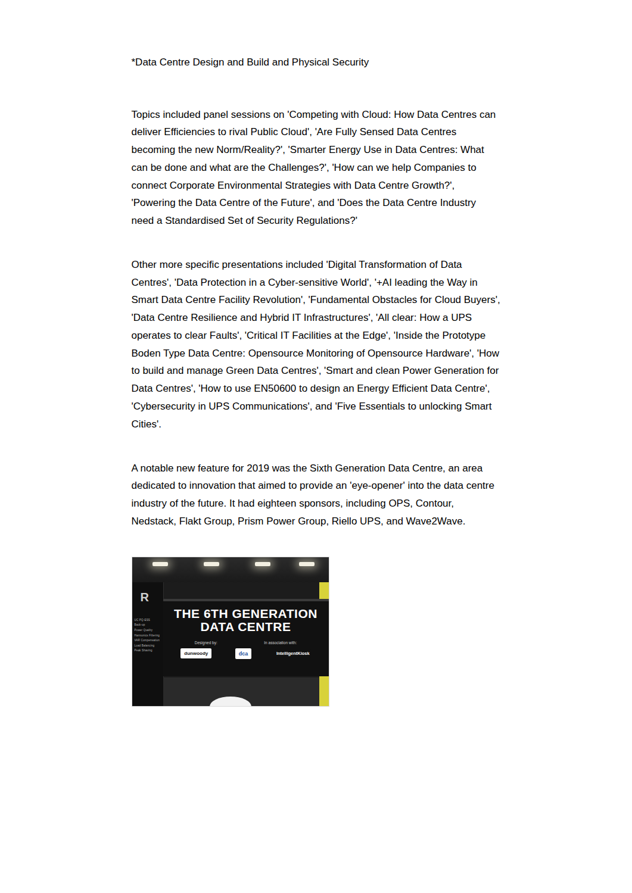*Data Centre Design and Build and Physical Security
Topics included panel sessions on 'Competing with Cloud: How Data Centres can deliver Efficiencies to rival Public Cloud', 'Are Fully Sensed Data Centres becoming the new Norm/Reality?', 'Smarter Energy Use in Data Centres: What can be done and what are the Challenges?', 'How can we help Companies to connect Corporate Environmental Strategies with Data Centre Growth?', 'Powering the Data Centre of the Future', and 'Does the Data Centre Industry need a Standardised Set of Security Regulations?'
Other more specific presentations included 'Digital Transformation of Data Centres', 'Data Protection in a Cyber-sensitive World', '+AI leading the Way in Smart Data Centre Facility Revolution', 'Fundamental Obstacles for Cloud Buyers', 'Data Centre Resilience and Hybrid IT Infrastructures', 'All clear: How a UPS operates to clear Faults', 'Critical IT Facilities at the Edge', 'Inside the Prototype Boden Type Data Centre: Opensource Monitoring of Opensource Hardware', 'How to build and manage Green Data Centres', 'Smart and clean Power Generation for Data Centres', 'How to use EN50600 to design an Energy Efficient Data Centre', 'Cybersecurity in UPS Communications', and 'Five Essentials to unlocking Smart Cities'.
A notable new feature for 2019 was the Sixth Generation Data Centre, an area dedicated to innovation that aimed to provide an 'eye-opener' into the data centre industry of the future. It had eighteen sponsors, including OPS, Contour, Nedstack, Flakt Group, Prism Power Group, Riello UPS, and Wave2Wave.
R
UC PQ-ESS
Back-up
Power Quality
Harmonics Filtering
VAR Compensation
Load Balancing
Peak Shaving
The 6th Generation
Data Centre
Designed by: In association with:
dunwoody dca IntelligentKiosk